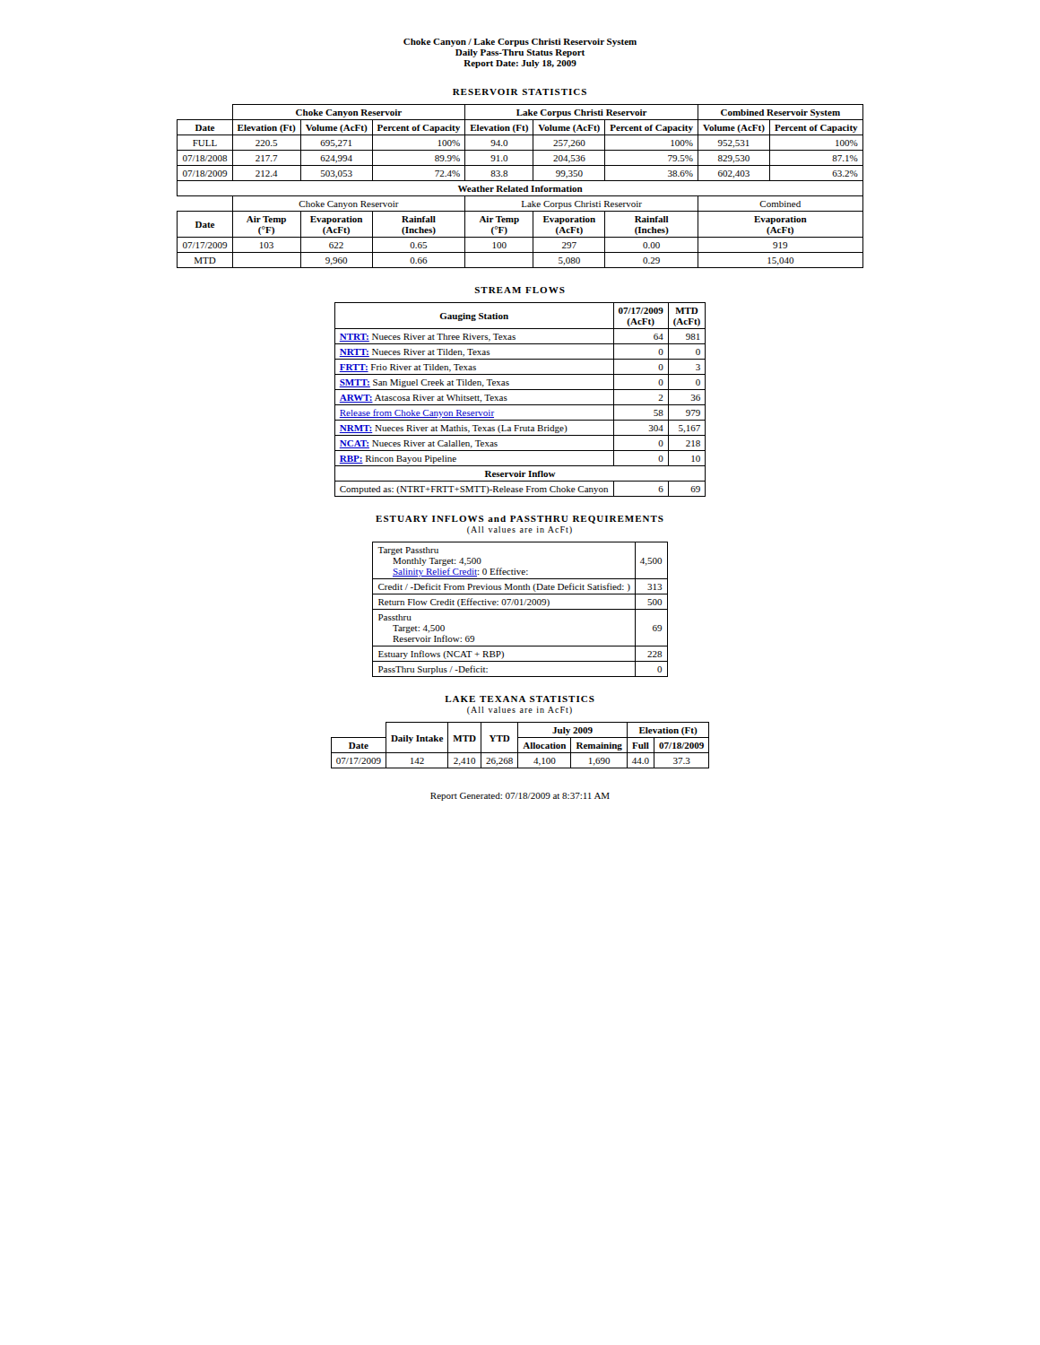Choke Canyon / Lake Corpus Christi Reservoir System
Daily Pass-Thru Status Report
Report Date: July 18, 2009
RESERVOIR STATISTICS
| | Choke Canyon Reservoir | Lake Corpus Christi Reservoir | Combined Reservoir System |
| --- | --- | --- | --- |
| Date | Elevation (Ft) | Volume (AcFt) | Percent of Capacity | Elevation (Ft) | Volume (AcFt) | Percent of Capacity | Volume (AcFt) | Percent of Capacity |
| FULL | 220.5 | 695,271 | 100% | 94.0 | 257,260 | 100% | 952,531 | 100% |
| 07/18/2008 | 217.7 | 624,994 | 89.9% | 91.0 | 204,536 | 79.5% | 829,530 | 87.1% |
| 07/18/2009 | 212.4 | 503,053 | 72.4% | 83.8 | 99,350 | 38.6% | 602,403 | 63.2% |
| Weather Related Information |
| | Choke Canyon Reservoir | Lake Corpus Christi Reservoir | Combined |
| Date | Air Temp (°F) | Evaporation (AcFt) | Rainfall (Inches) | Air Temp (°F) | Evaporation (AcFt) | Rainfall (Inches) | Evaporation (AcFt) |
| 07/17/2009 | 103 | 622 | 0.65 | 100 | 297 | 0.00 | 919 |
| MTD | | 9,960 | 0.66 | | 5,080 | 0.29 | 15,040 |
STREAM FLOWS
| Gauging Station | 07/17/2009 (AcFt) | MTD (AcFt) |
| --- | --- | --- |
| NTRT: Nueces River at Three Rivers, Texas | 64 | 981 |
| NRTT: Nueces River at Tilden, Texas | 0 | 0 |
| FRTT: Frio River at Tilden, Texas | 0 | 3 |
| SMTT: San Miguel Creek at Tilden, Texas | 0 | 0 |
| ARWT: Atascosa River at Whitsett, Texas | 2 | 36 |
| Release from Choke Canyon Reservoir | 58 | 979 |
| NRMT: Nueces River at Mathis, Texas (La Fruta Bridge) | 304 | 5,167 |
| NCAT: Nueces River at Calallen, Texas | 0 | 218 |
| RBP: Rincon Bayou Pipeline | 0 | 10 |
| Reservoir Inflow |
| Computed as: (NTRT+FRTT+SMTT)-Release From Choke Canyon | 6 | 69 |
ESTUARY INFLOWS and PASSTHRU REQUIREMENTS
(All values are in AcFt)
| Target Passthru Monthly Target: 4,500 Salinity Relief Credit : 0 Effective: | 4,500 |
| Credit / -Deficit From Previous Month (Date Deficit Satisfied: ) | 313 |
| Return Flow Credit (Effective: 07/01/2009) | 500 |
| Passthru Target: 4,500 Reservoir Inflow: 69 | 69 |
| Estuary Inflows (NCAT + RBP) | 228 |
| PassThru Surplus / -Deficit: | 0 |
LAKE TEXANA STATISTICS
(All values are in AcFt)
| | Daily Intake | MTD | YTD | July 2009 | Elevation (Ft) |
| --- | --- | --- | --- | --- | --- |
| Date | Allocation | Remaining | Full | 07/18/2009 |
| 07/17/2009 | 142 | 2,410 | 26,268 | 4,100 | 1,690 | 44.0 | 37.3 |
Report Generated: 07/18/2009 at 8:37:11 AM